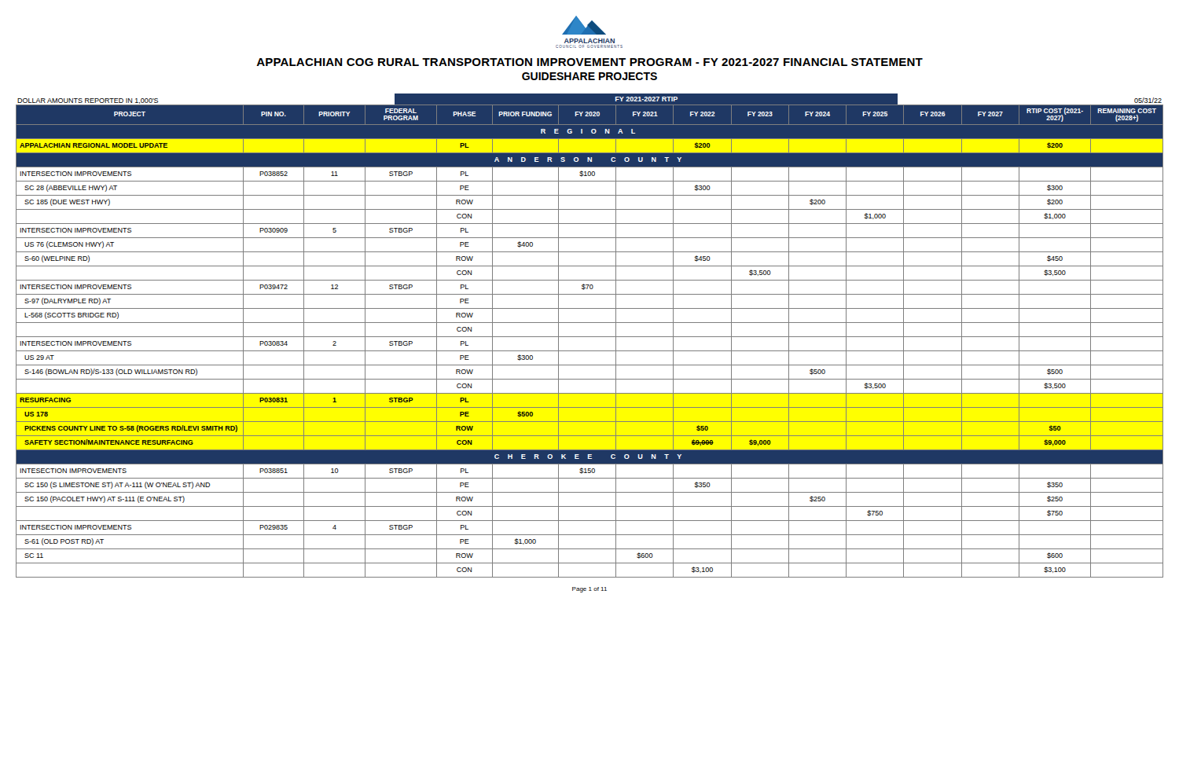APPALACHIAN COUNCIL OF GOVERNMENTS
APPALACHIAN COG RURAL TRANSPORTATION IMPROVEMENT PROGRAM - FY 2021-2027 FINANCIAL STATEMENT
GUIDESHARE PROJECTS
DOLLAR AMOUNTS REPORTED IN 1,000'S
FY 2021-2027 RTIP
05/31/22
| PROJECT | PIN NO. | PRIORITY | FEDERAL PROGRAM | PHASE | PRIOR FUNDING | FY 2020 | FY 2021 | FY 2022 | FY 2023 | FY 2024 | FY 2025 | FY 2026 | FY 2027 | RTIP COST (2021-2027) | REMAINING COST (2028+) |
| --- | --- | --- | --- | --- | --- | --- | --- | --- | --- | --- | --- | --- | --- | --- | --- |
| R E G I O N A L |
| APPALACHIAN REGIONAL MODEL UPDATE | | | | PL | | | | $200 | | | | | | $200 | |
| A N D E R S O N C O U N T Y |
| INTERSECTION IMPROVEMENTS | P038852 | 11 | STBGP | PL | | $100 | | | | | | | | | |
| SC 28 (ABBEVILLE HWY) AT | | | | PE | | | | $300 | | | | | | $300 | |
| SC 185 (DUE WEST HWY) | | | | ROW | | | | | | $200 | | | | $200 | |
| | | | | CON | | | | | | | $1,000 | | | $1,000 | |
| INTERSECTION IMPROVEMENTS | P030909 | 5 | STBGP | PL | | | | | | | | | | | |
| US 76 (CLEMSON HWY) AT | | | | PE | $400 | | | | | | | | | | |
| S-60 (WELPINE RD) | | | | ROW | | | | $450 | | | | | | $450 | |
| | | | | CON | | | | | $3,500 | | | | | $3,500 | |
| INTERSECTION IMPROVEMENTS | P039472 | 12 | STBGP | PL | | $70 | | | | | | | | | |
| S-97 (DALRYMPLE RD) AT | | | | PE | | | | | | | | | | | |
| L-568 (SCOTTS BRIDGE RD) | | | | ROW | | | | | | | | | | | |
| | | | | CON | | | | | | | | | | | |
| INTERSECTION IMPROVEMENTS | P030834 | 2 | STBGP | PL | | | | | | | | | | | |
| US 29 AT | | | | PE | $300 | | | | | | | | | | |
| S-146 (BOWLAN RD)/S-133 (OLD WILLIAMSTON RD) | | | | ROW | | | | | | $500 | | | | $500 | |
| | | | | CON | | | | | | | $3,500 | | | $3,500 | |
| RESURFACING | P030831 | 1 | STBGP | PL | | | | | | | | | | | |
| US 178 | | | | PE | $500 | | | | | | | | | | |
| PICKENS COUNTY LINE TO S-58 (ROGERS RD/LEVI SMITH RD) | | | | ROW | | | | $50 | | | | | | $50 | |
| SAFETY SECTION/MAINTENANCE RESURFACING | | | | CON | | | | $9,000 | $9,000 | | | | | $9,000 | |
| C H E R O K E E C O U N T Y |
| INTESECTION IMPROVEMENTS | P038851 | 10 | STBGP | PL | | $150 | | | | | | | | | |
| SC 150 (S LIMESTONE ST) AT A-111 (W O'NEAL ST) AND | | | | PE | | | | $350 | | | | | | $350 | |
| SC 150 (PACOLET HWY) AT S-111 (E O'NEAL ST) | | | | ROW | | | | | | $250 | | | | $250 | |
| | | | | CON | | | | | | | $750 | | | $750 | |
| INTERSECTION IMPROVEMENTS | P029835 | 4 | STBGP | PL | | | | | | | | | | | |
| S-61 (OLD POST RD) AT | | | | PE | $1,000 | | | | | | | | | | |
| SC 11 | | | | ROW | | | $600 | | | | | | | $600 | |
| | | | | CON | | | | $3,100 | | | | | | $3,100 | |
Page 1 of 11